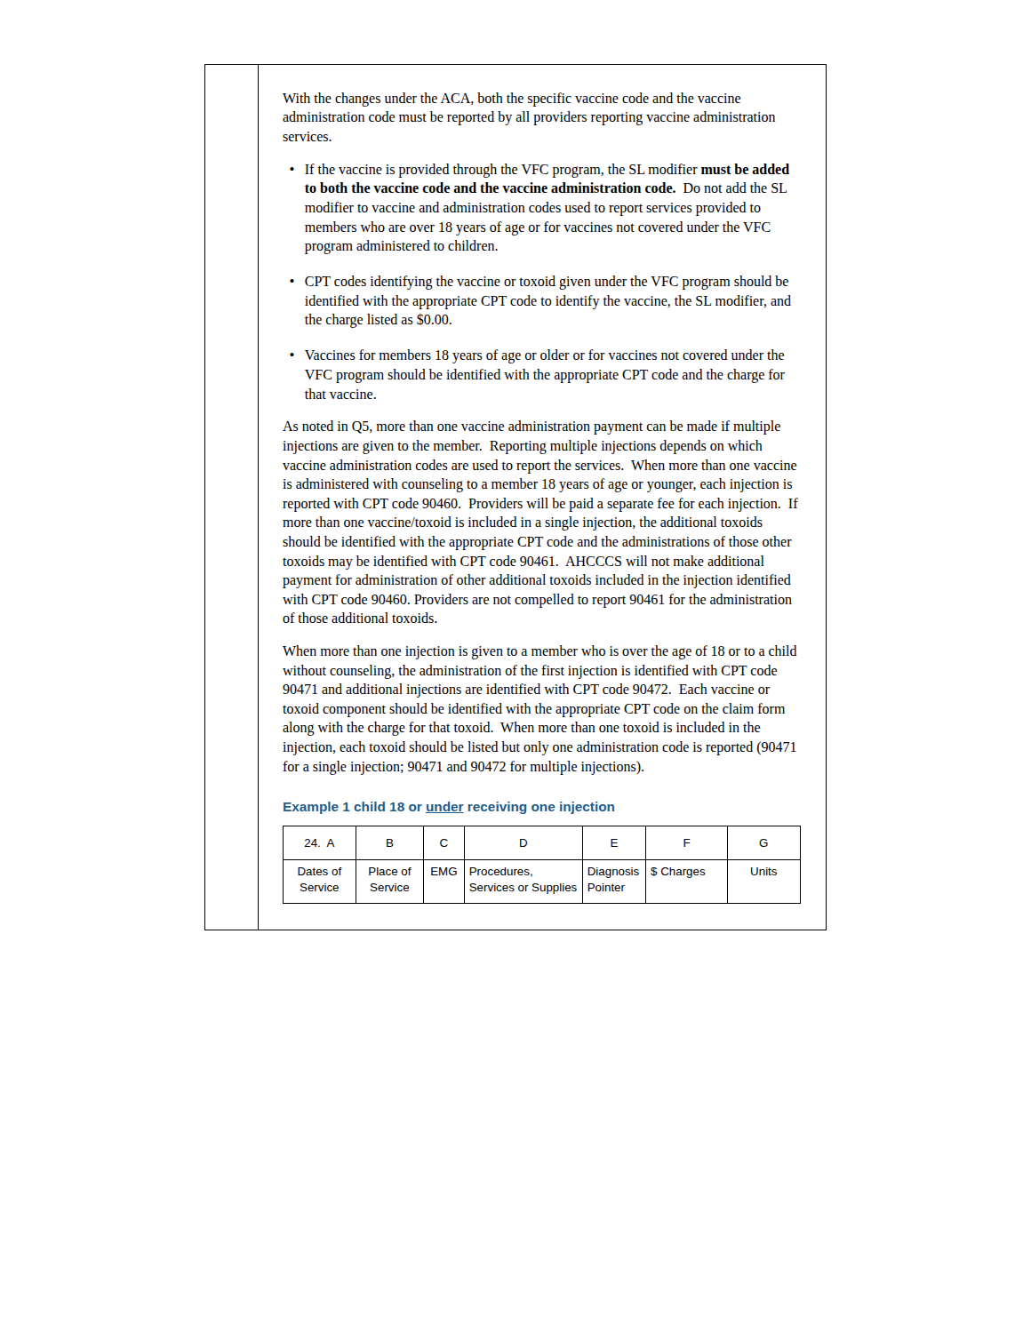With the changes under the ACA, both the specific vaccine code and the vaccine administration code must be reported by all providers reporting vaccine administration services.
If the vaccine is provided through the VFC program, the SL modifier must be added to both the vaccine code and the vaccine administration code. Do not add the SL modifier to vaccine and administration codes used to report services provided to members who are over 18 years of age or for vaccines not covered under the VFC program administered to children.
CPT codes identifying the vaccine or toxoid given under the VFC program should be identified with the appropriate CPT code to identify the vaccine, the SL modifier, and the charge listed as $0.00.
Vaccines for members 18 years of age or older or for vaccines not covered under the VFC program should be identified with the appropriate CPT code and the charge for that vaccine.
As noted in Q5, more than one vaccine administration payment can be made if multiple injections are given to the member. Reporting multiple injections depends on which vaccine administration codes are used to report the services. When more than one vaccine is administered with counseling to a member 18 years of age or younger, each injection is reported with CPT code 90460. Providers will be paid a separate fee for each injection. If more than one vaccine/toxoid is included in a single injection, the additional toxoids should be identified with the appropriate CPT code and the administrations of those other toxoids may be identified with CPT code 90461. AHCCCS will not make additional payment for administration of other additional toxoids included in the injection identified with CPT code 90460. Providers are not compelled to report 90461 for the administration of those additional toxoids.
When more than one injection is given to a member who is over the age of 18 or to a child without counseling, the administration of the first injection is identified with CPT code 90471 and additional injections are identified with CPT code 90472. Each vaccine or toxoid component should be identified with the appropriate CPT code on the claim form along with the charge for that toxoid. When more than one toxoid is included in the injection, each toxoid should be listed but only one administration code is reported (90471 for a single injection; 90471 and 90472 for multiple injections).
Example 1 child 18 or under receiving one injection
| 24. A | B | C | D | E | F | G |
| Dates of Service | Place of Service | EMG | Procedures, Services or Supplies | Diagnosis Pointer | $ Charges | Units |